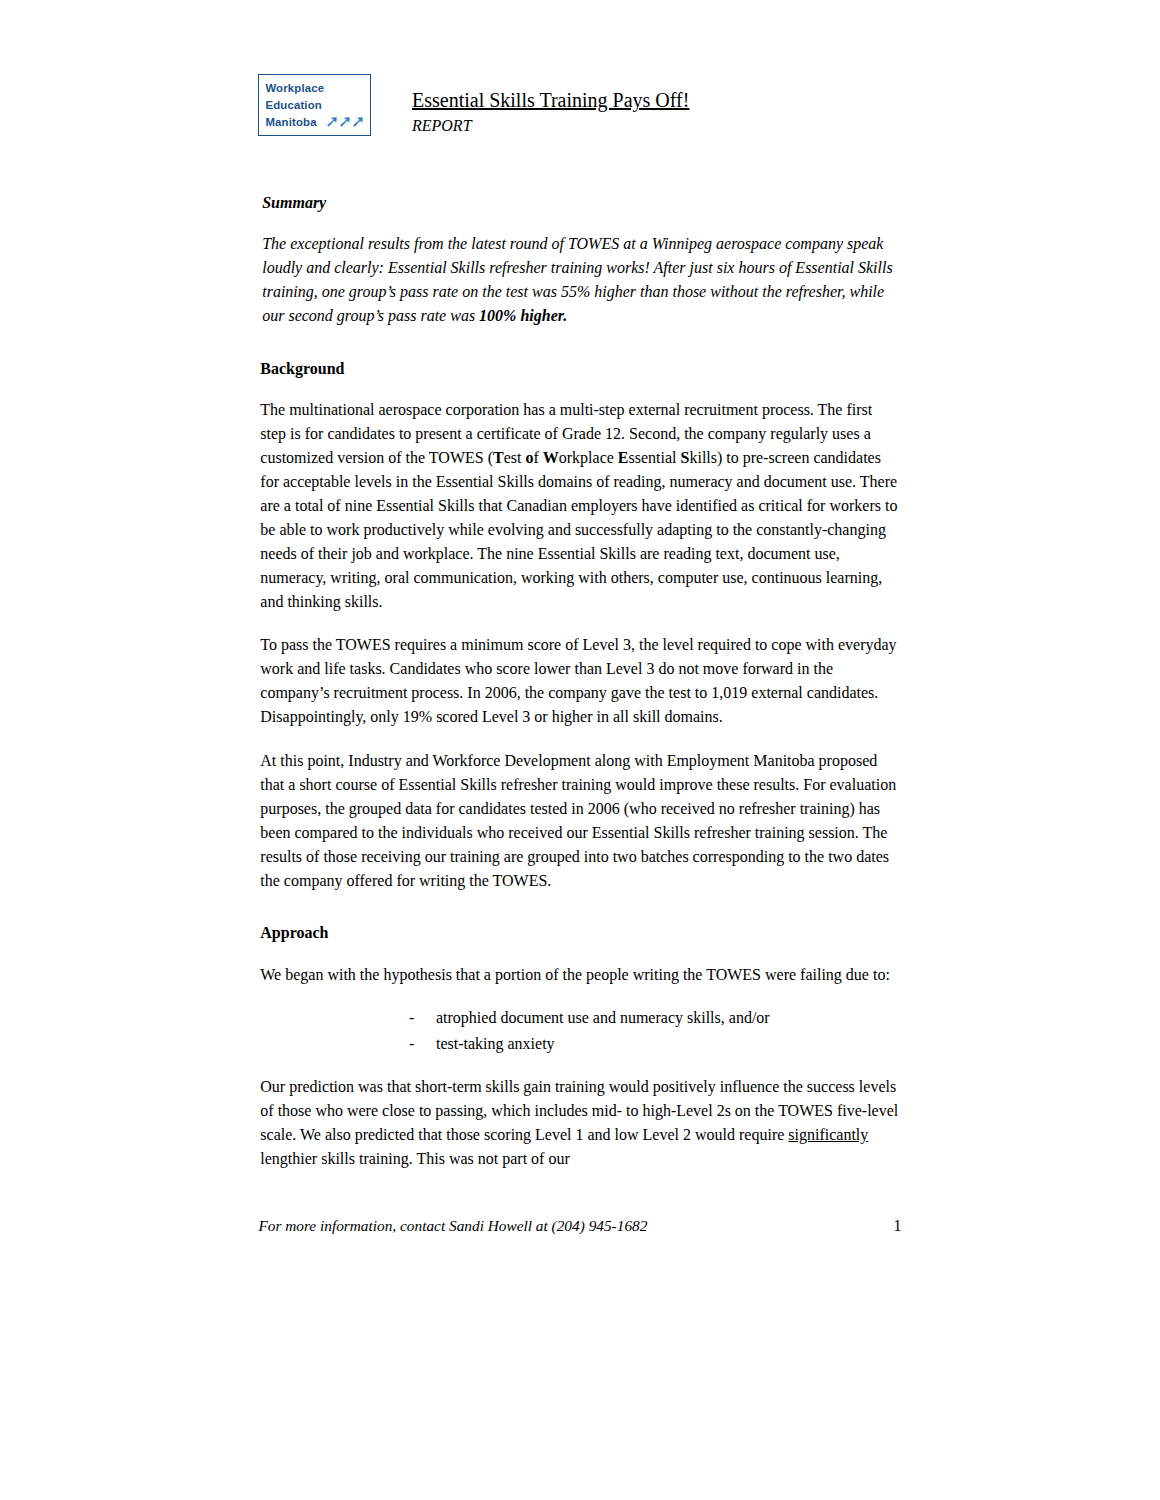Workplace
Education
Manitoba ➚➚➚
Essential Skills Training Pays Off!
REPORT
Summary
The exceptional results from the latest round of TOWES at a Winnipeg aerospace company speak loudly and clearly: Essential Skills refresher training works! After just six hours of Essential Skills training, one group’s pass rate on the test was 55% higher than those without the refresher, while our second group’s pass rate was 100% higher.
Background
The multinational aerospace corporation has a multi-step external recruitment process. The first step is for candidates to present a certificate of Grade 12. Second, the company regularly uses a customized version of the TOWES (Test of Workplace Essential Skills) to pre-screen candidates for acceptable levels in the Essential Skills domains of reading, numeracy and document use. There are a total of nine Essential Skills that Canadian employers have identified as critical for workers to be able to work productively while evolving and successfully adapting to the constantly-changing needs of their job and workplace. The nine Essential Skills are reading text, document use, numeracy, writing, oral communication, working with others, computer use, continuous learning, and thinking skills.
To pass the TOWES requires a minimum score of Level 3, the level required to cope with everyday work and life tasks. Candidates who score lower than Level 3 do not move forward in the company’s recruitment process. In 2006, the company gave the test to 1,019 external candidates. Disappointingly, only 19% scored Level 3 or higher in all skill domains.
At this point, Industry and Workforce Development along with Employment Manitoba proposed that a short course of Essential Skills refresher training would improve these results. For evaluation purposes, the grouped data for candidates tested in 2006 (who received no refresher training) has been compared to the individuals who received our Essential Skills refresher training session. The results of those receiving our training are grouped into two batches corresponding to the two dates the company offered for writing the TOWES.
Approach
We began with the hypothesis that a portion of the people writing the TOWES were failing due to:
atrophied document use and numeracy skills, and/or
test-taking anxiety
Our prediction was that short-term skills gain training would positively influence the success levels of those who were close to passing, which includes mid- to high-Level 2s on the TOWES five-level scale. We also predicted that those scoring Level 1 and low Level 2 would require significantly lengthier skills training. This was not part of our
For more information, contact Sandi Howell at (204) 945-1682
1